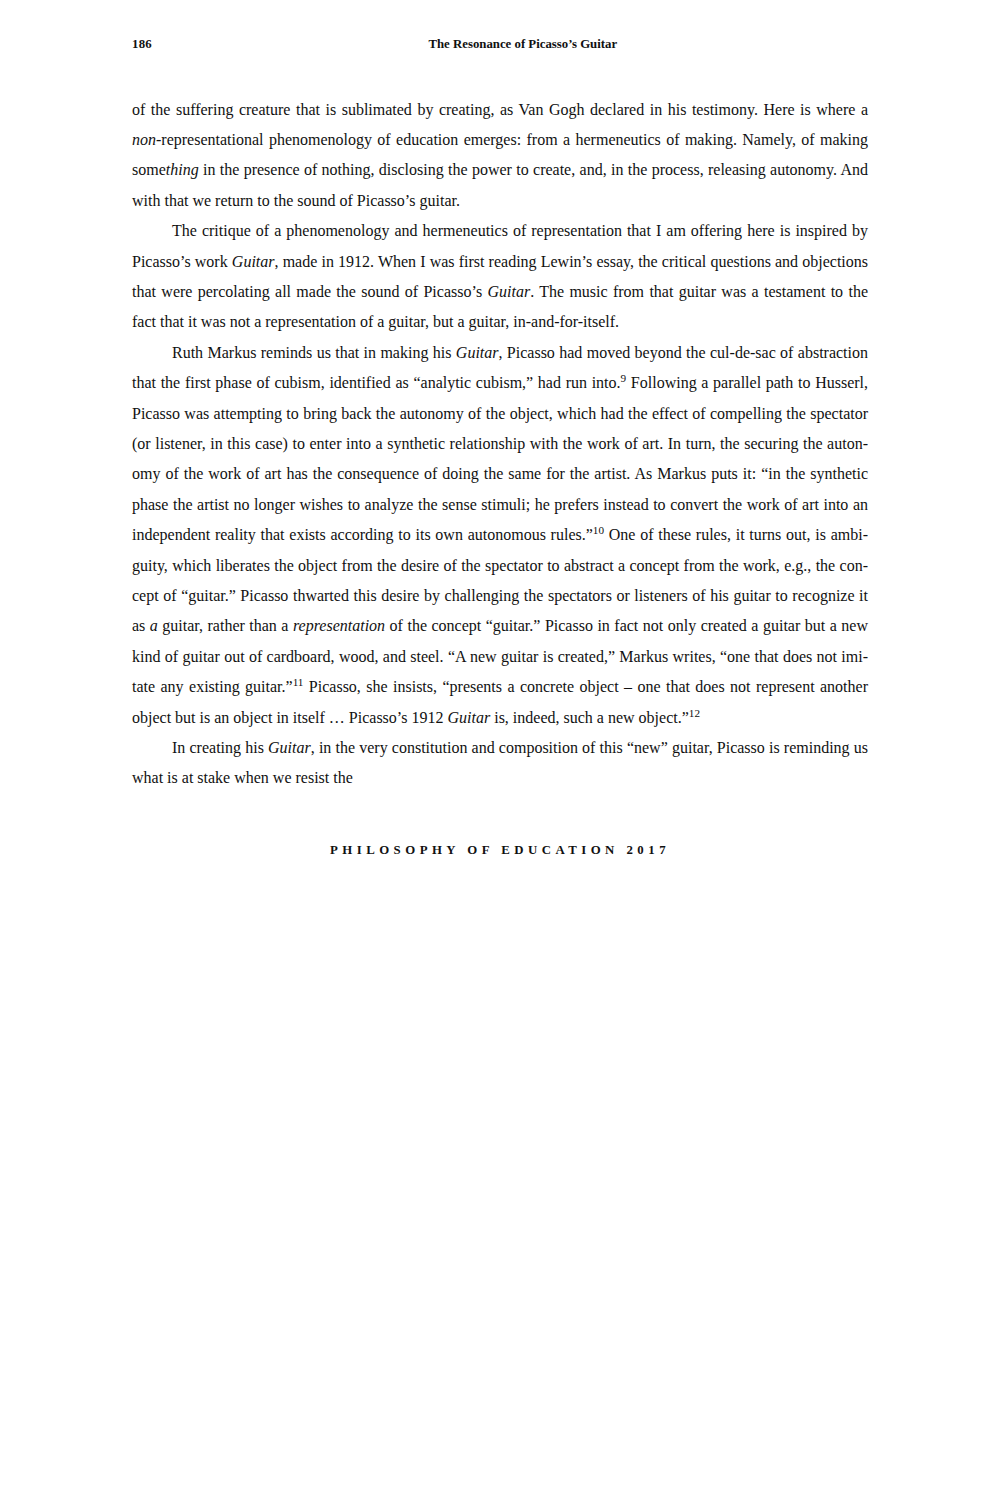186 The Resonance of Picasso’s Guitar
of the suffering creature that is sublimated by creating, as Van Gogh declared in his testimony. Here is where a non-representational phenomenology of education emerges: from a hermeneutics of making. Namely, of making something in the presence of nothing, disclosing the power to create, and, in the process, releasing autonomy. And with that we return to the sound of Picasso’s guitar.
The critique of a phenomenology and hermeneutics of representation that I am offering here is inspired by Picasso’s work Guitar, made in 1912. When I was first reading Lewin’s essay, the critical questions and objections that were percolating all made the sound of Picasso’s Guitar. The music from that guitar was a testament to the fact that it was not a representation of a guitar, but a guitar, in-and-for-itself.
Ruth Markus reminds us that in making his Guitar, Picasso had moved beyond the cul-de-sac of abstraction that the first phase of cubism, identified as “analytic cubism,” had run into.9 Following a parallel path to Husserl, Picasso was attempting to bring back the autonomy of the object, which had the effect of compelling the spectator (or listener, in this case) to enter into a synthetic relationship with the work of art. In turn, the securing the autonomy of the work of art has the consequence of doing the same for the artist. As Markus puts it: “in the synthetic phase the artist no longer wishes to analyze the sense stimuli; he prefers instead to convert the work of art into an independent reality that exists according to its own autonomous rules.”10 One of these rules, it turns out, is ambiguity, which liberates the object from the desire of the spectator to abstract a concept from the work, e.g., the concept of “guitar.” Picasso thwarted this desire by challenging the spectators or listeners of his guitar to recognize it as a guitar, rather than a representation of the concept “guitar.” Picasso in fact not only created a guitar but a new kind of guitar out of cardboard, wood, and steel. “A new guitar is created,” Markus writes, “one that does not imitate any existing guitar.”11 Picasso, she insists, “presents a concrete object – one that does not represent another object but is an object in itself … Picasso’s 1912 Guitar is, indeed, such a new object.”12
In creating his Guitar, in the very constitution and composition of this “new” guitar, Picasso is reminding us what is at stake when we resist the
PHILOSOPHY OF EDUCATION 2017